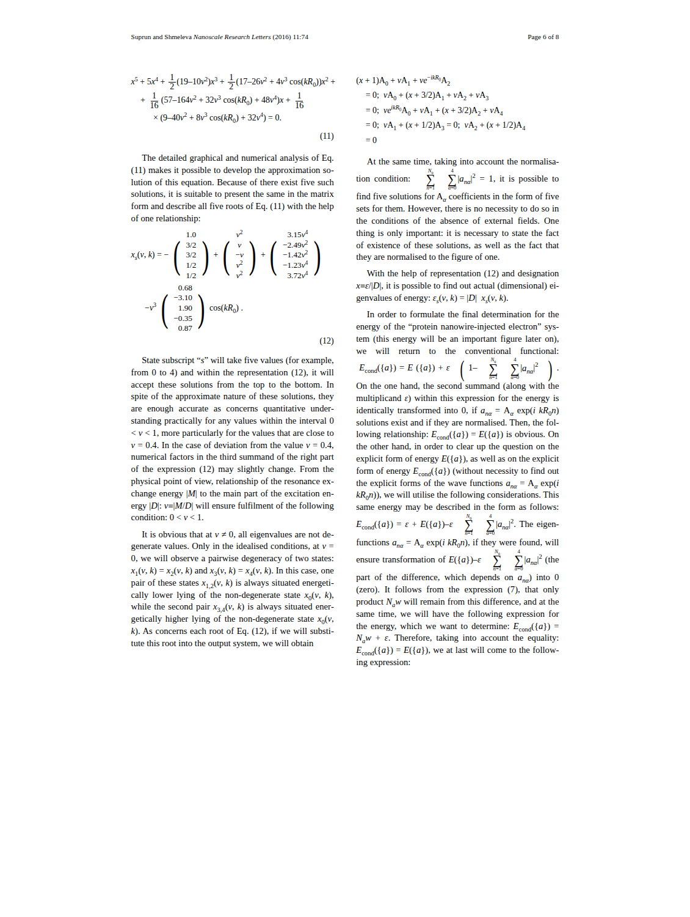Suprun and Shmeleva Nanoscale Research Letters (2016) 11:74
Page 6 of 8
x5 + 5x4 + 12(19–10ν2)x3 + 12(17–26ν2 + 4ν3 cos(kR0))x2 +
+ 116(57–164ν2 + 32ν3 cos(kR0) + 48ν4)x + 116
× (9–40ν2 + 8ν3 cos(kR0) + 32ν4) = 0.
(11)
The detailed graphical and numerical analysis of Eq. (11) makes it possible to develop the approximation solution of this equation. Because of there exist five such solutions, it is suitable to present the same in the matrix form and describe all five roots of Eq. (11) with the help of one relationship:
xs(ν, k) = − ( 1.0 3/2 3/2 1/2 1/2 ) + ( ν2 ν −ν ν2 ν2 ) + ( 3.15ν4 −2.49ν2 −1.42ν2 −1.23ν4 3.72ν4 )
−ν3 ( 0.68 −3.10 1.90 −0.35 0.87 ) cos(kR0) .
(12)
State subscript “s” will take five values (for example, from 0 to 4) and within the representation (12), it will accept these solutions from the top to the bottom. In spite of the approximate nature of these solutions, they are enough accurate as concerns quantitative understanding practically for any values within the interval 0 < ν < 1, more particularly for the values that are close to ν = 0.4. In the case of deviation from the value ν = 0.4, numerical factors in the third summand of the right part of the expression (12) may slightly change. From the physical point of view, relationship of the resonance exchange energy |M| to the main part of the excitation energy |D|: ν≡|M/D| will ensure fulfilment of the following condition: 0 < ν < 1.
It is obvious that at ν ≠ 0, all eigenvalues are not degenerate values. Only in the idealised conditions, at ν = 0, we will observe a pairwise degeneracy of two states: x1(ν, k) = x2(ν, k) and x3(ν, k) = x4(ν, k). In this case, one pair of these states x1,2(ν, k) is always situated energetically lower lying of the non-degenerate state x0(ν, k), while the second pair x3,4(ν, k) is always situated energetically higher lying of the non-degenerate state x0(ν, k). As concerns each root of Eq. (12), if we will substitute this root into the output system, we will obtain
(x + 1)A0 + ν A1 + νe−ikR0A2
= 0; ν A0 + (x + 3/2)A1 + ν A2 + ν A3
= 0; νeikR0A0 + ν A1 + (x + 3/2)A2 + ν A4
= 0; ν A1 + (x + 1/2)A3 = 0; ν A2 + (x + 1/2)A4
= 0
At the same time, taking into account the normalisation condition: N0∑n=14∑α=0|anα|2 = 1, it is possible to find five solutions for Aα coefficients in the form of five sets for them. However, there is no necessity to do so in the conditions of the absence of external fields. One thing is only important: it is necessary to state the fact of existence of these solutions, as well as the fact that they are normalised to the figure of one.
With the help of representation (12) and designation x≡ε/|D|, it is possible to find out actual (dimensional) eigenvalues of energy: εs(ν, k) = |D| xs(ν, k).
In order to formulate the final determination for the energy of the “protein nanowire-injected electron” system (this energy will be an important figure later on), we will return to the conventional functional: Econd({a}) = E ({a}) + ε(1–N0∑n=14∑α=0|anα|2). On the one hand, the second summand (along with the multiplicand ε) within this expression for the energy is identically transformed into 0, if anα = Aα exp(i kR0n) solutions exist and if they are normalised. Then, the following relationship: Econd({a}) = E({a}) is obvious. On the other hand, in order to clear up the question on the explicit form of energy E({a}), as well as on the explicit form of energy Econd({a}) (without necessity to find out the explicit forms of the wave functions anα = Aα exp(i kR0n)), we will utilise the following considerations. This same energy may be described in the form as follows: Econd({a}) = ε + E({a})–εN0∑n=14∑α=0|anα|2. The eigenfunctions anα = Aα exp(i kR0n), if they were found, will ensure transformation of E({a})–εN0∑n=14∑α=0|anα|2 (the part of the difference, which depends on anα) into 0 (zero). It follows from the expression (7), that only product Naw will remain from this difference, and at the same time, we will have the following expression for the energy, which we want to determine: Econd({a}) = Naw + ε. Therefore, taking into account the equality: Econd({a}) = E({a}), we at last will come to the following expression: